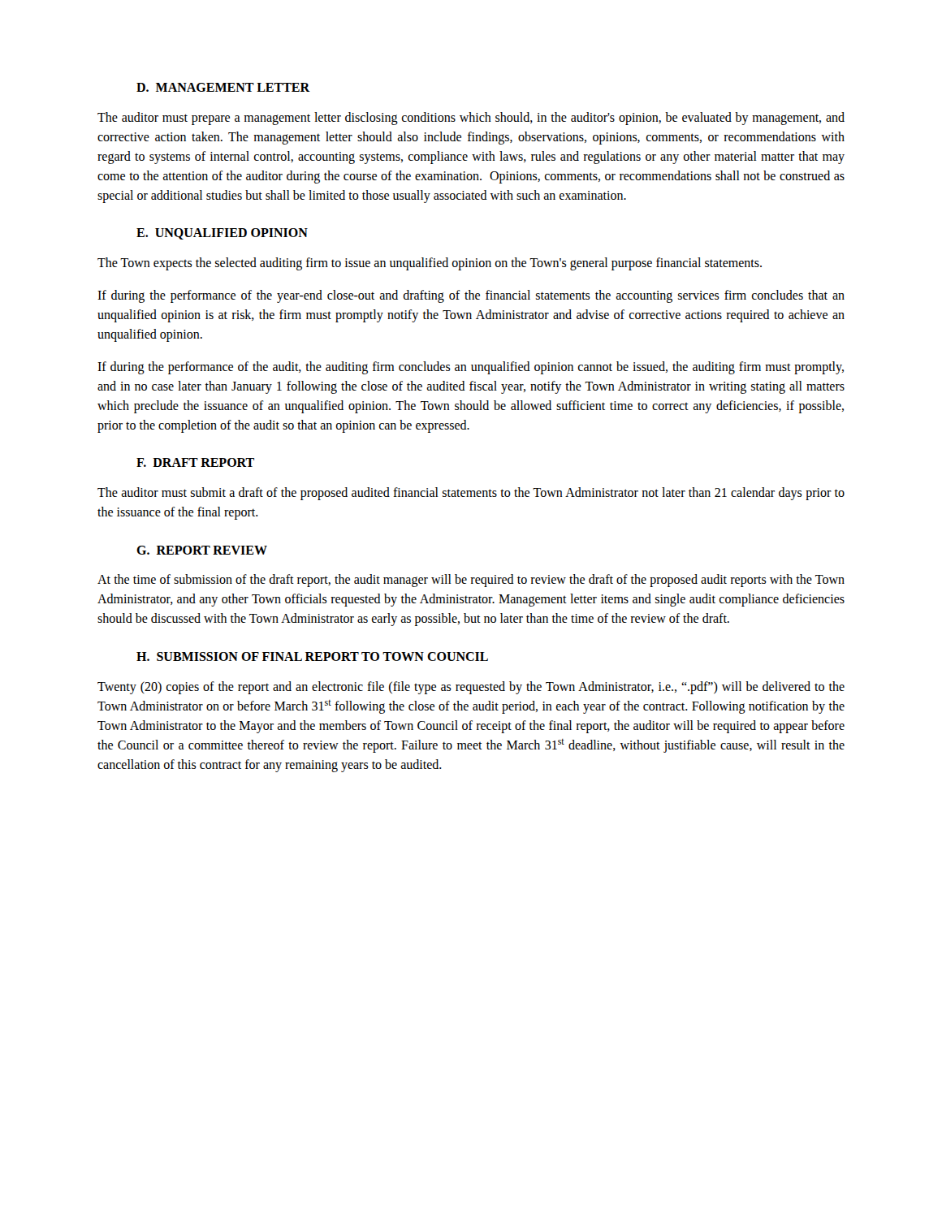D. MANAGEMENT LETTER
The auditor must prepare a management letter disclosing conditions which should, in the auditor's opinion, be evaluated by management, and corrective action taken. The management letter should also include findings, observations, opinions, comments, or recommendations with regard to systems of internal control, accounting systems, compliance with laws, rules and regulations or any other material matter that may come to the attention of the auditor during the course of the examination. Opinions, comments, or recommendations shall not be construed as special or additional studies but shall be limited to those usually associated with such an examination.
E. UNQUALIFIED OPINION
The Town expects the selected auditing firm to issue an unqualified opinion on the Town's general purpose financial statements.
If during the performance of the year-end close-out and drafting of the financial statements the accounting services firm concludes that an unqualified opinion is at risk, the firm must promptly notify the Town Administrator and advise of corrective actions required to achieve an unqualified opinion.
If during the performance of the audit, the auditing firm concludes an unqualified opinion cannot be issued, the auditing firm must promptly, and in no case later than January 1 following the close of the audited fiscal year, notify the Town Administrator in writing stating all matters which preclude the issuance of an unqualified opinion. The Town should be allowed sufficient time to correct any deficiencies, if possible, prior to the completion of the audit so that an opinion can be expressed.
F. DRAFT REPORT
The auditor must submit a draft of the proposed audited financial statements to the Town Administrator not later than 21 calendar days prior to the issuance of the final report.
G. REPORT REVIEW
At the time of submission of the draft report, the audit manager will be required to review the draft of the proposed audit reports with the Town Administrator, and any other Town officials requested by the Administrator. Management letter items and single audit compliance deficiencies should be discussed with the Town Administrator as early as possible, but no later than the time of the review of the draft.
H. SUBMISSION OF FINAL REPORT TO TOWN COUNCIL
Twenty (20) copies of the report and an electronic file (file type as requested by the Town Administrator, i.e., “.pdf”) will be delivered to the Town Administrator on or before March 31st following the close of the audit period, in each year of the contract. Following notification by the Town Administrator to the Mayor and the members of Town Council of receipt of the final report, the auditor will be required to appear before the Council or a committee thereof to review the report. Failure to meet the March 31st deadline, without justifiable cause, will result in the cancellation of this contract for any remaining years to be audited.